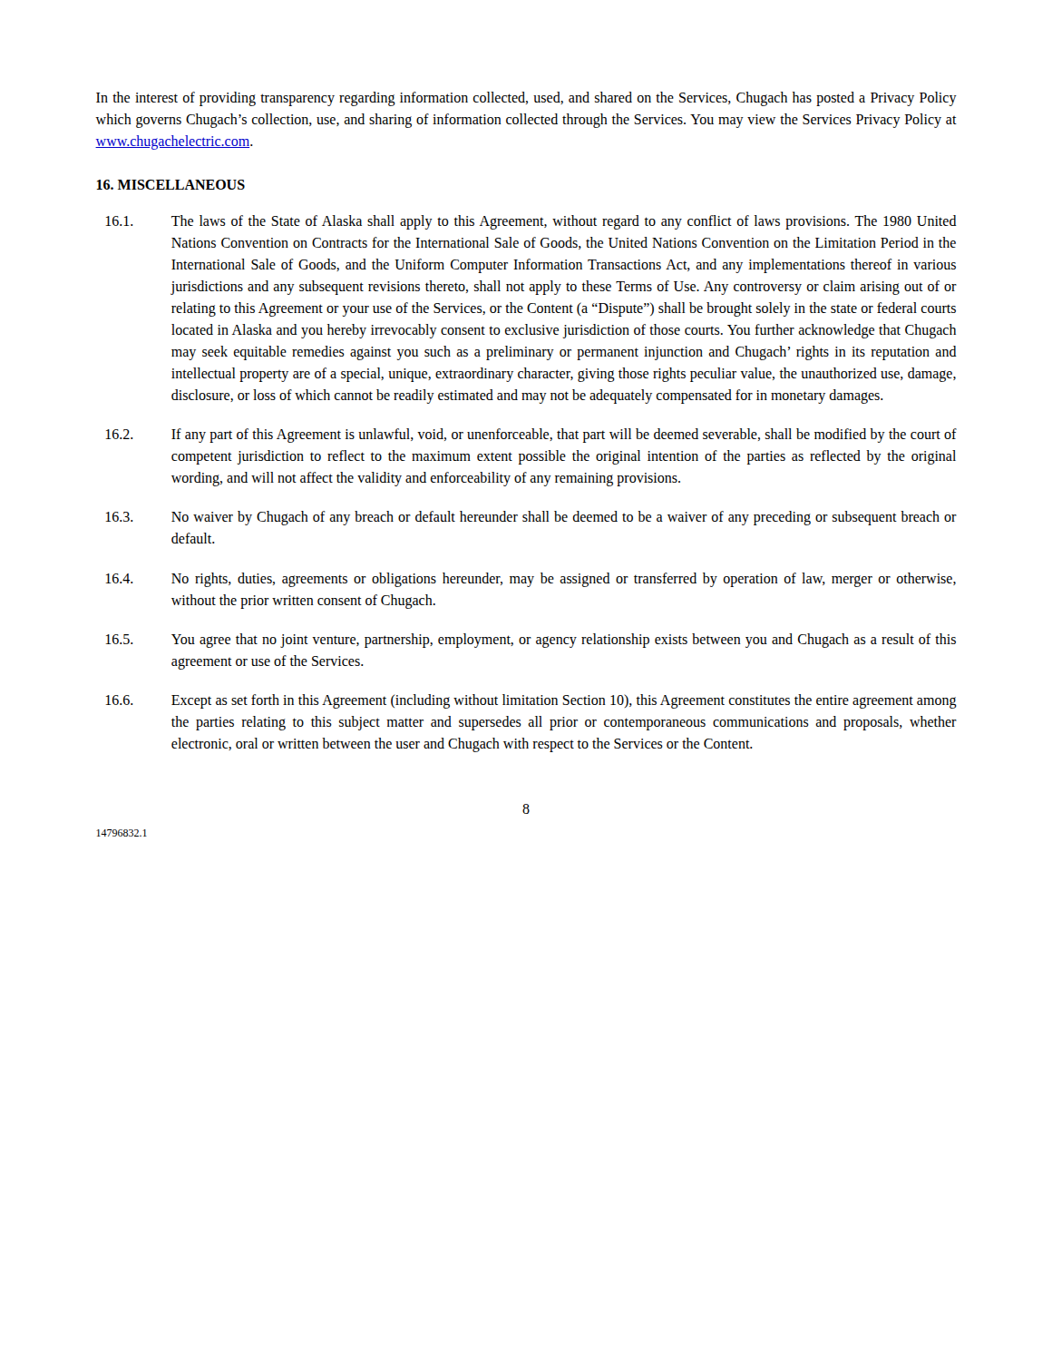In the interest of providing transparency regarding information collected, used, and shared on the Services, Chugach has posted a Privacy Policy which governs Chugach’s collection, use, and sharing of information collected through the Services. You may view the Services Privacy Policy at www.chugachelectric.com.
16. MISCELLANEOUS
16.1. The laws of the State of Alaska shall apply to this Agreement, without regard to any conflict of laws provisions. The 1980 United Nations Convention on Contracts for the International Sale of Goods, the United Nations Convention on the Limitation Period in the International Sale of Goods, and the Uniform Computer Information Transactions Act, and any implementations thereof in various jurisdictions and any subsequent revisions thereto, shall not apply to these Terms of Use. Any controversy or claim arising out of or relating to this Agreement or your use of the Services, or the Content (a “Dispute”) shall be brought solely in the state or federal courts located in Alaska and you hereby irrevocably consent to exclusive jurisdiction of those courts. You further acknowledge that Chugach may seek equitable remedies against you such as a preliminary or permanent injunction and Chugach’ rights in its reputation and intellectual property are of a special, unique, extraordinary character, giving those rights peculiar value, the unauthorized use, damage, disclosure, or loss of which cannot be readily estimated and may not be adequately compensated for in monetary damages.
16.2. If any part of this Agreement is unlawful, void, or unenforceable, that part will be deemed severable, shall be modified by the court of competent jurisdiction to reflect to the maximum extent possible the original intention of the parties as reflected by the original wording, and will not affect the validity and enforceability of any remaining provisions.
16.3. No waiver by Chugach of any breach or default hereunder shall be deemed to be a waiver of any preceding or subsequent breach or default.
16.4. No rights, duties, agreements or obligations hereunder, may be assigned or transferred by operation of law, merger or otherwise, without the prior written consent of Chugach.
16.5. You agree that no joint venture, partnership, employment, or agency relationship exists between you and Chugach as a result of this agreement or use of the Services.
16.6. Except as set forth in this Agreement (including without limitation Section 10), this Agreement constitutes the entire agreement among the parties relating to this subject matter and supersedes all prior or contemporaneous communications and proposals, whether electronic, oral or written between the user and Chugach with respect to the Services or the Content.
8
14796832.1